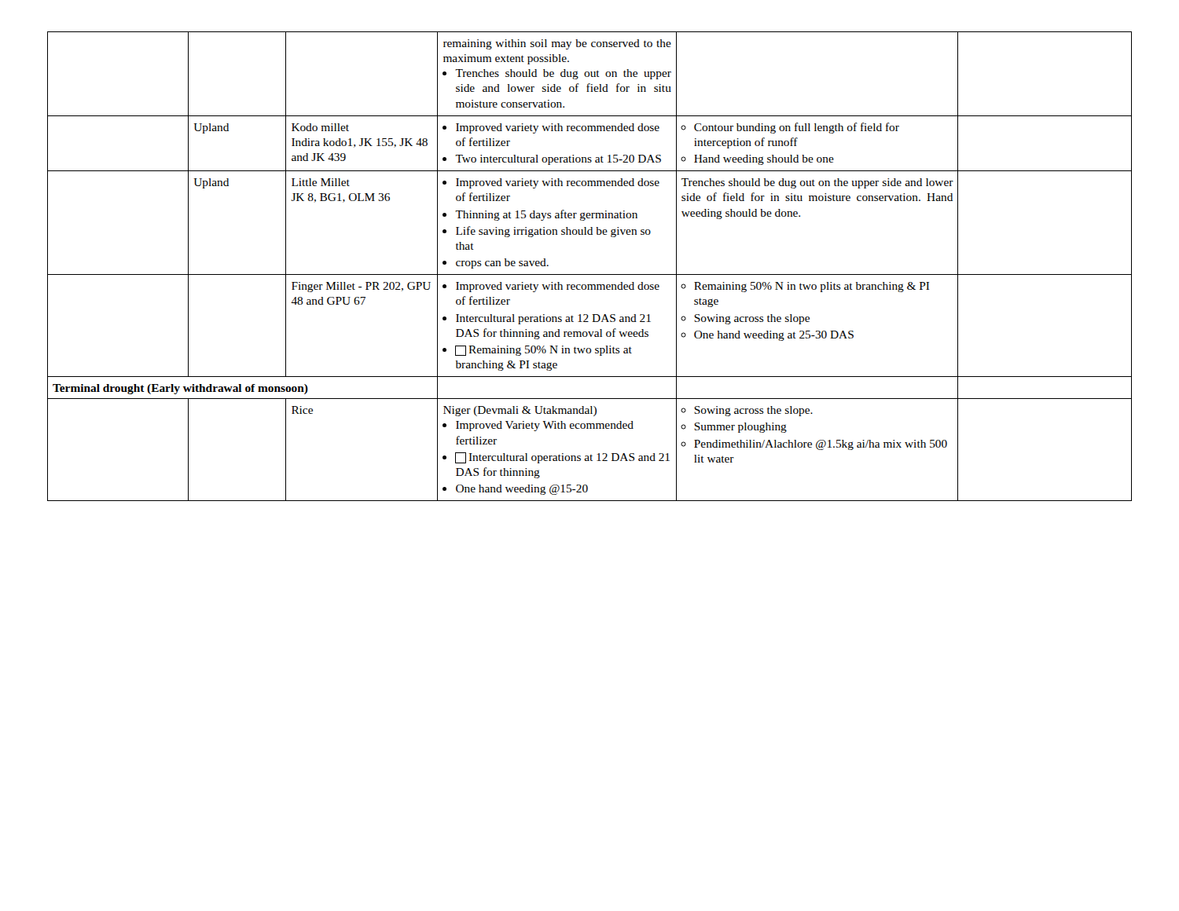| | | | remaining within soil may be conserved to the maximum extent possible. Trenches should be dug out on the upper side and lower side of field for in situ moisture conservation. | | |
| | Upland | Kodo millet Indira kodo1, JK 155, JK 48 and JK 439 | Improved variety with recommended dose of fertilizer Two intercultural operations at 15-20 DAS | Contour bunding on full length of field for interception of runoff Hand weeding should be one | |
| | Upland | Little Millet JK 8, BG1, OLM 36 | Improved variety with recommended dose of fertilizer Thinning at 15 days after germination Life saving irrigation should be given so that crops can be saved. | Trenches should be dug out on the upper side and lower side of field for in situ moisture conservation. Hand weeding should be done. | |
| | | Finger Millet - PR 202, GPU 48 and GPU 67 | Improved variety with recommended dose of fertilizer Intercultural perations at 12 DAS and 21 DAS for thinning and removal of weeds Remaining 50% N in two splits at branching & PI stage | Remaining 50% N in two plits at branching & PI stage Sowing across the slope One hand weeding at 25-30 DAS | |
| Terminal drought (Early withdrawal of monsoon) | | | |
| | | Rice | Niger (Devmali & Utakmandal) Improved Variety With ecommended fertilizer Intercultural operations at 12 DAS and 21 DAS for thinning One hand weeding @15-20 | Sowing across the slope. Summer ploughing Pendimethilin/Alachlore @1.5kg ai/ha mix with 500 lit water | |